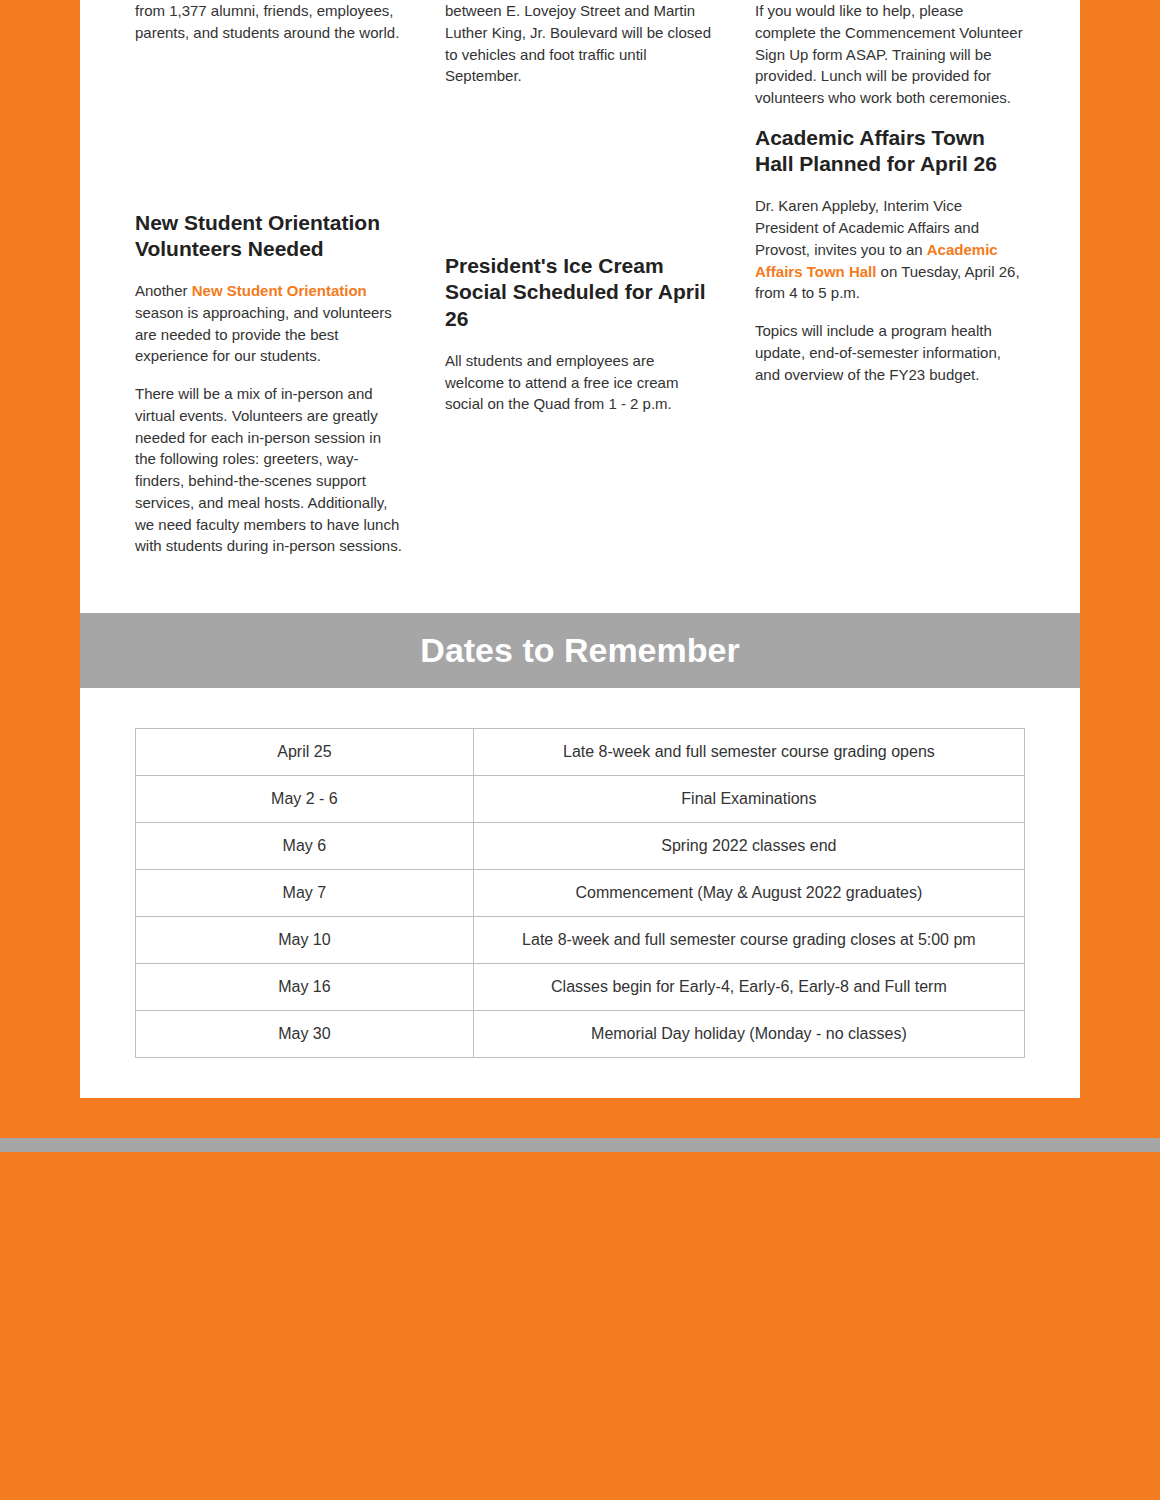from 1,377 alumni, friends, employees, parents, and students around the world.
New Student Orientation Volunteers Needed
Another New Student Orientation season is approaching, and volunteers are needed to provide the best experience for our students.
There will be a mix of in-person and virtual events. Volunteers are greatly needed for each in-person session in the following roles: greeters, way-finders, behind-the-scenes support services, and meal hosts. Additionally, we need faculty members to have lunch with students during in-person sessions.
between E. Lovejoy Street and Martin Luther King, Jr. Boulevard will be closed to vehicles and foot traffic until September.
President's Ice Cream Social Scheduled for April 26
All students and employees are welcome to attend a free ice cream social on the Quad from 1 - 2 p.m.
If you would like to help, please complete the Commencement Volunteer Sign Up form ASAP. Training will be provided. Lunch will be provided for volunteers who work both ceremonies.
Academic Affairs Town Hall Planned for April 26
Dr. Karen Appleby, Interim Vice President of Academic Affairs and Provost, invites you to an Academic Affairs Town Hall on Tuesday, April 26, from 4 to 5 p.m.
Topics will include a program health update, end-of-semester information, and overview of the FY23 budget.
Dates to Remember
| April 25 | Late 8-week and full semester course grading opens |
| May 2 - 6 | Final Examinations |
| May 6 | Spring 2022 classes end |
| May 7 | Commencement (May & August 2022 graduates) |
| May 10 | Late 8-week and full semester course grading closes at 5:00 pm |
| May 16 | Classes begin for Early-4, Early-6, Early-8 and Full term |
| May 30 | Memorial Day holiday (Monday - no classes) |